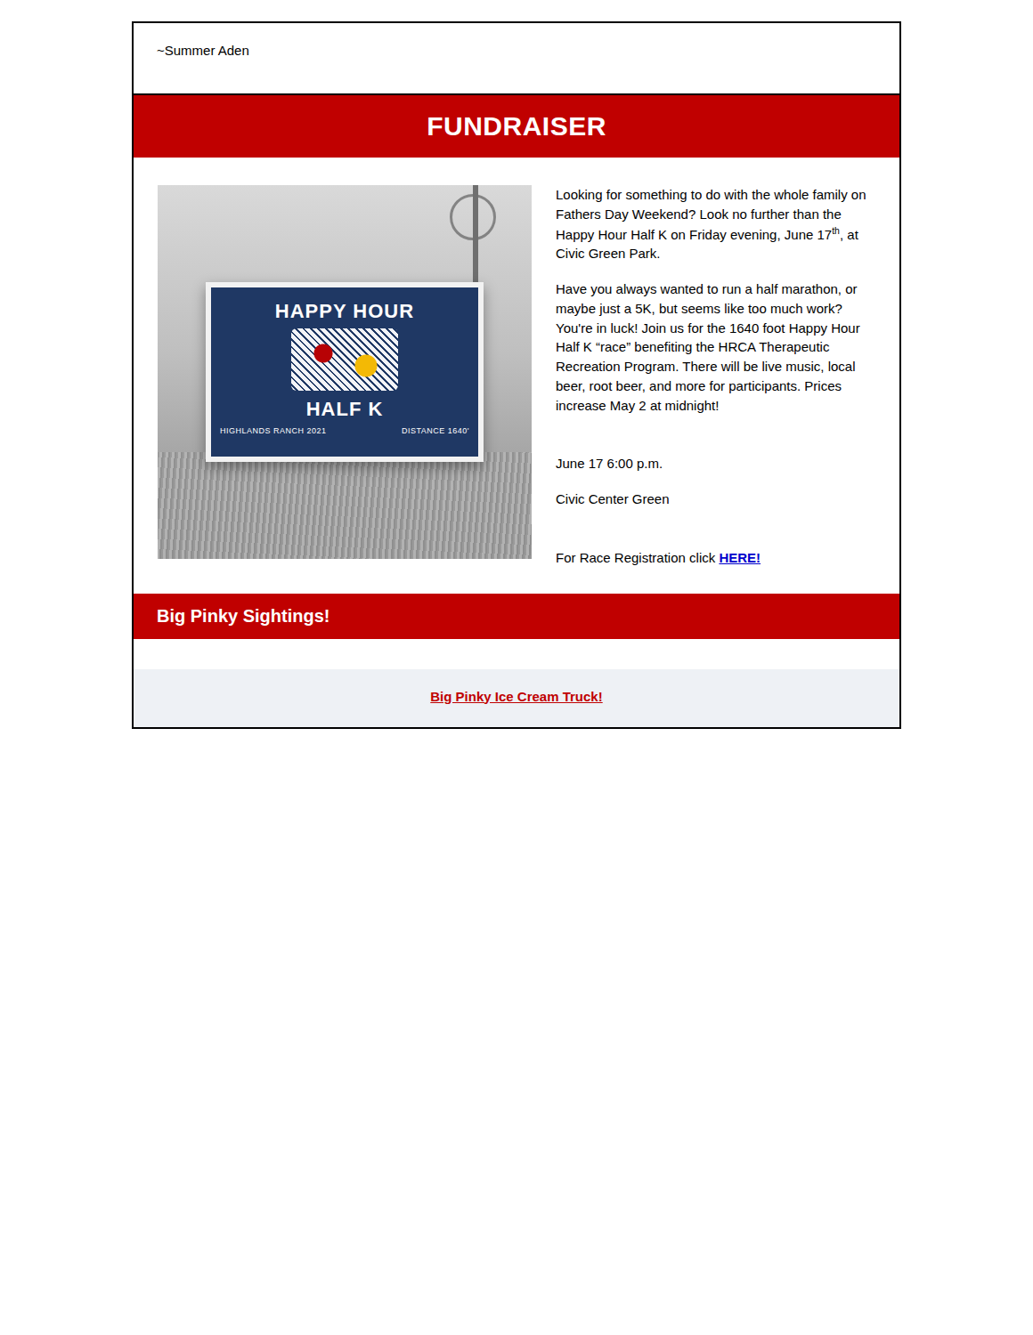~Summer Aden
FUNDRAISER
| HAPPY HOUR HALF K HIGHLANDS RANCH 2021 DISTANCE 1640' | Looking for something to do with the whole family on Fathers Day Weekend? Look no further than the Happy Hour Half K on Friday evening, June 17 th , at Civic Green Park. Have you always wanted to run a half marathon, or maybe just a 5K, but seems like too much work? You're in luck! Join us for the 1640 foot Happy Hour Half K “race” benefiting the HRCA Therapeutic Recreation Program. There will be live music, local beer, root beer, and more for participants. Prices increase May 2 at midnight! June 17 6:00 p.m. Civic Center Green For Race Registration click HERE! |
Big Pinky Sightings!
Big Pinky Ice Cream Truck!